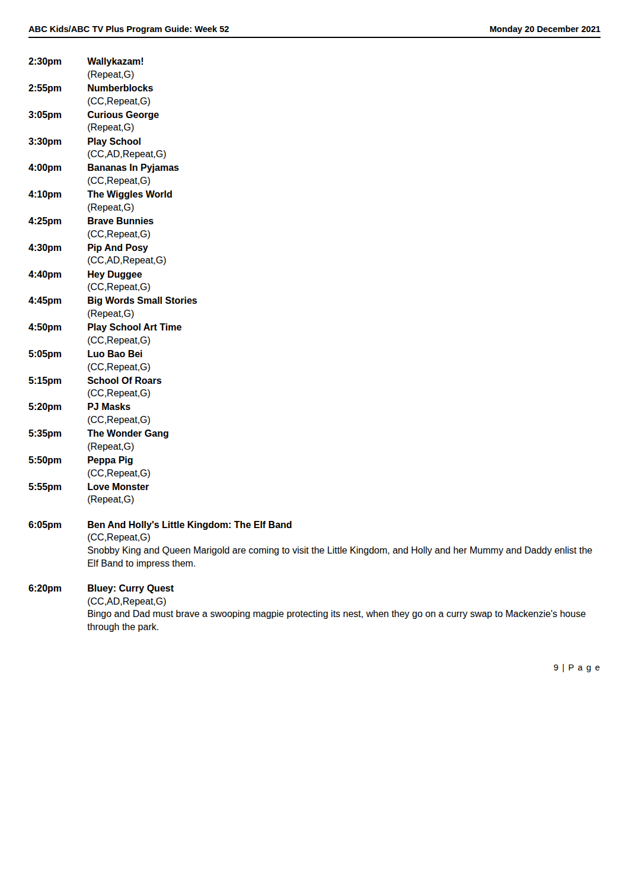ABC Kids/ABC TV Plus Program Guide: Week 52
Monday 20 December 2021
| 2:30pm | Wallykazam! (Repeat,G) |
| 2:55pm | Numberblocks (CC,Repeat,G) |
| 3:05pm | Curious George (Repeat,G) |
| 3:30pm | Play School (CC,AD,Repeat,G) |
| 4:00pm | Bananas In Pyjamas (CC,Repeat,G) |
| 4:10pm | The Wiggles World (Repeat,G) |
| 4:25pm | Brave Bunnies (CC,Repeat,G) |
| 4:30pm | Pip And Posy (CC,AD,Repeat,G) |
| 4:40pm | Hey Duggee (CC,Repeat,G) |
| 4:45pm | Big Words Small Stories (Repeat,G) |
| 4:50pm | Play School Art Time (CC,Repeat,G) |
| 5:05pm | Luo Bao Bei (CC,Repeat,G) |
| 5:15pm | School Of Roars (CC,Repeat,G) |
| 5:20pm | PJ Masks (CC,Repeat,G) |
| 5:35pm | The Wonder Gang (Repeat,G) |
| 5:50pm | Peppa Pig (CC,Repeat,G) |
| 5:55pm | Love Monster (Repeat,G) |
| 6:05pm | Ben And Holly's Little Kingdom: The Elf Band (CC,Repeat,G) Snobby King and Queen Marigold are coming to visit the Little Kingdom, and Holly and her Mummy and Daddy enlist the Elf Band to impress them. |
| 6:20pm | Bluey: Curry Quest (CC,AD,Repeat,G) Bingo and Dad must brave a swooping magpie protecting its nest, when they go on a curry swap to Mackenzie's house through the park. |
9 | P a g e